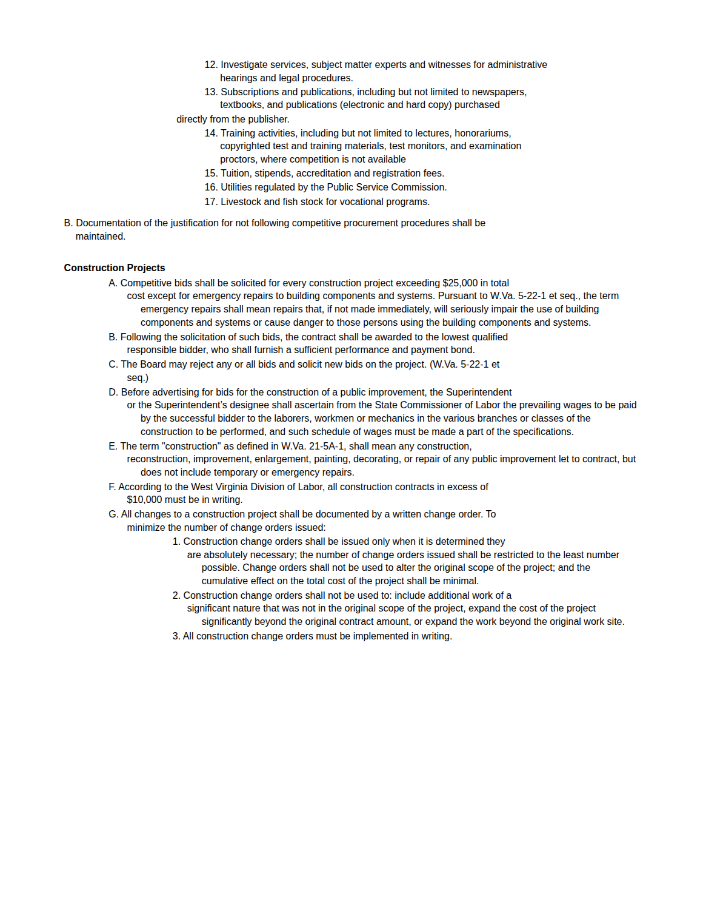12. Investigate services, subject matter experts and witnesses for administrative hearings and legal procedures.
13. Subscriptions and publications, including but not limited to newspapers, textbooks, and publications (electronic and hard copy) purchased
directly from the publisher.
14. Training activities, including but not limited to lectures, honorariums, copyrighted test and training materials, test monitors, and examination proctors, where competition is not available
15. Tuition, stipends, accreditation and registration fees.
16. Utilities regulated by the Public Service Commission.
17. Livestock and fish stock for vocational programs.
B. Documentation of the justification for not following competitive procurement procedures shall be maintained.
Construction Projects
A. Competitive bids shall be solicited for every construction project exceeding $25,000 in total cost except for emergency repairs to building components and systems. Pursuant to W.Va. 5-22-1 et seq., the term emergency repairs shall mean repairs that, if not made immediately, will seriously impair the use of building components and systems or cause danger to those persons using the building components and systems.
B. Following the solicitation of such bids, the contract shall be awarded to the lowest qualified responsible bidder, who shall furnish a sufficient performance and payment bond.
C. The Board may reject any or all bids and solicit new bids on the project. (W.Va. 5-22-1 et seq.)
D. Before advertising for bids for the construction of a public improvement, the Superintendent or the Superintendent’s designee shall ascertain from the State Commissioner of Labor the prevailing wages to be paid by the successful bidder to the laborers, workmen or mechanics in the various branches or classes of the construction to be performed, and such schedule of wages must be made a part of the specifications.
E. The term "construction" as defined in W.Va. 21-5A-1, shall mean any construction, reconstruction, improvement, enlargement, painting, decorating, or repair of any public improvement let to contract, but does not include temporary or emergency repairs.
F. According to the West Virginia Division of Labor, all construction contracts in excess of $10,000 must be in writing.
G. All changes to a construction project shall be documented by a written change order. To minimize the number of change orders issued:
1. Construction change orders shall be issued only when it is determined they are absolutely necessary; the number of change orders issued shall be restricted to the least number possible. Change orders shall not be used to alter the original scope of the project; and the cumulative effect on the total cost of the project shall be minimal.
2. Construction change orders shall not be used to: include additional work of a significant nature that was not in the original scope of the project, expand the cost of the project significantly beyond the original contract amount, or expand the work beyond the original work site.
3. All construction change orders must be implemented in writing.